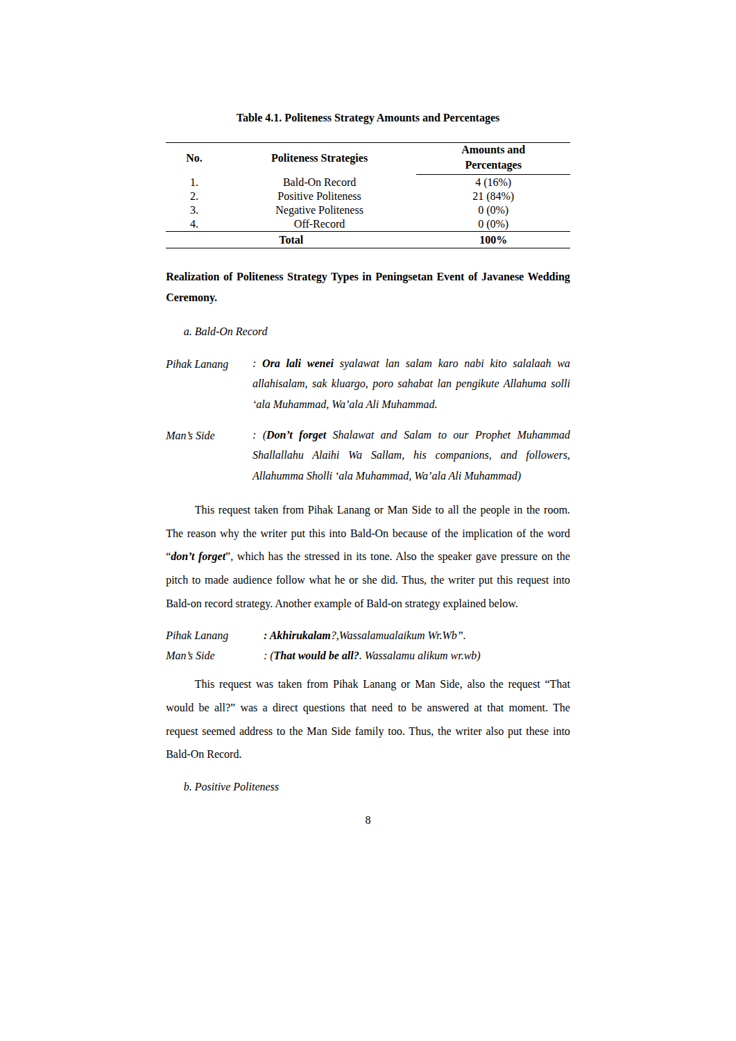Table 4.1. Politeness Strategy Amounts and Percentages
| No. | Politeness Strategies | Amounts and |
| --- | --- | --- |
| Percentages |
| 1. | Bald-On Record | 4 (16%) |
| 2. | Positive Politeness | 21 (84%) |
| 3. | Negative Politeness | 0 (0%) |
| 4. | Off-Record | 0 (0%) |
| Total | 100% |
Realization of Politeness Strategy Types in Peningsetan Event of Javanese Wedding Ceremony.
Bald-On Record
Pihak Lanang
: Ora lali wenei syalawat lan salam karo nabi kito salalaah wa allahisalam, sak kluargo, poro sahabat lan pengikute Allahuma solli ‘ala Muhammad, Wa’ala Ali Muhammad.
Man’s Side
: (Don’t forget Shalawat and Salam to our Prophet Muhammad Shallallahu Alaihi Wa Sallam, his companions, and followers, Allahumma Sholli ‘ala Muhammad, Wa’ala Ali Muhammad)
This request taken from Pihak Lanang or Man Side to all the people in the room. The reason why the writer put this into Bald-On because of the implication of the word “don’t forget”, which has the stressed in its tone. Also the speaker gave pressure on the pitch to made audience follow what he or she did. Thus, the writer put this request into Bald-on record strategy. Another example of Bald-on strategy explained below.
Pihak Lanang
: Akhirukalam?,Wassalamualaikum Wr.Wb”.
Man’s Side
: (That would be all?. Wassalamu alikum wr.wb)
This request was taken from Pihak Lanang or Man Side, also the request “That would be all?” was a direct questions that need to be answered at that moment. The request seemed address to the Man Side family too. Thus, the writer also put these into Bald-On Record.
Positive Politeness
8